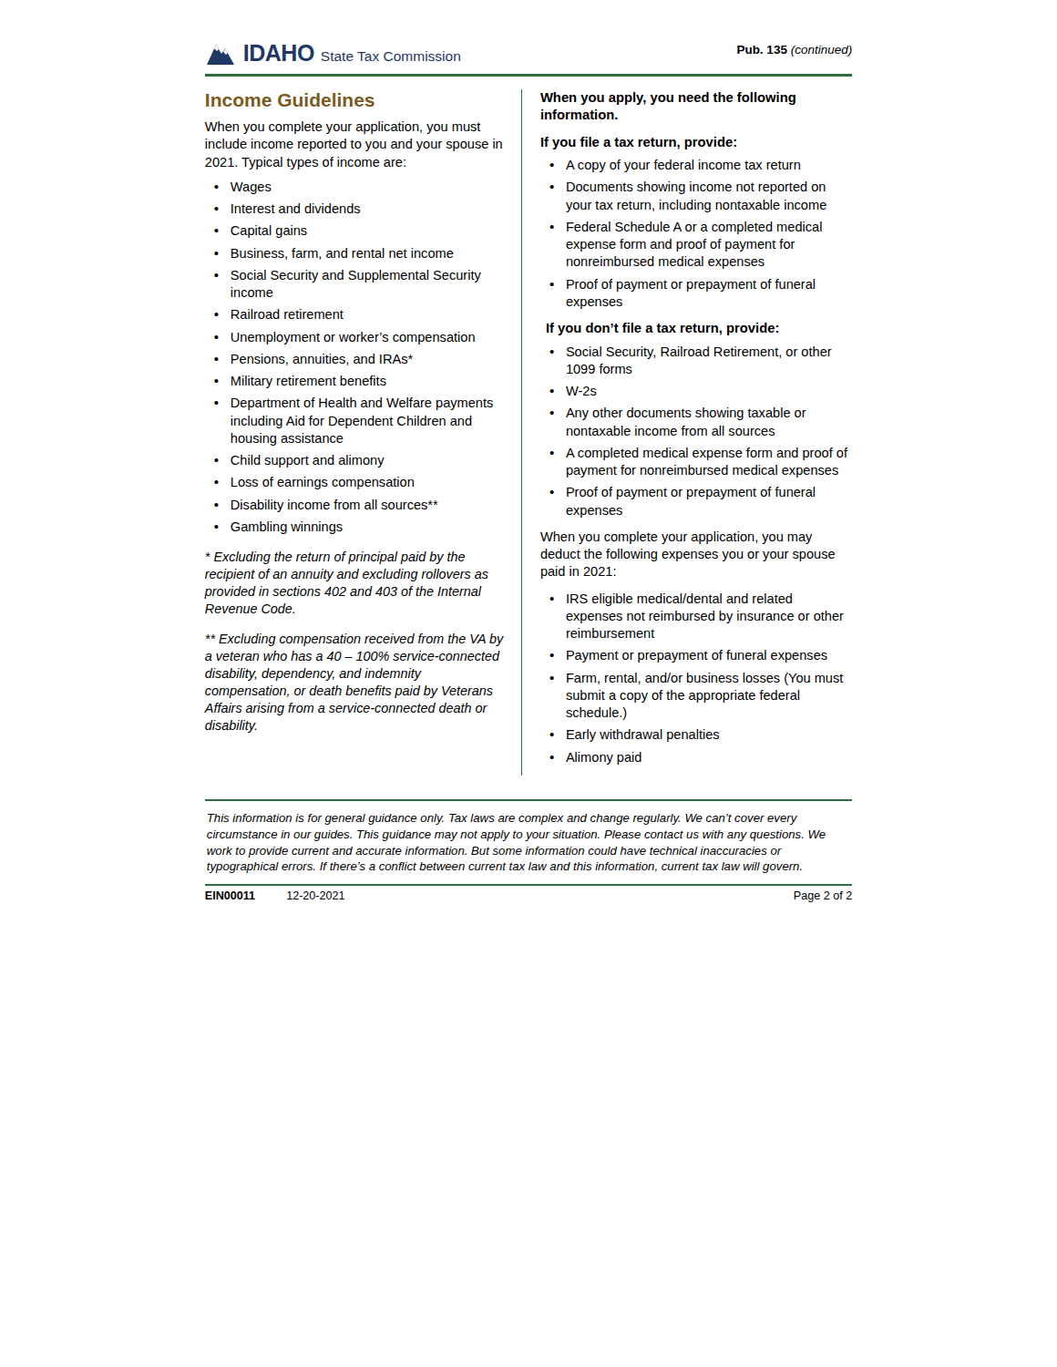IDAHO State Tax Commission
Pub. 135 (continued)
Income Guidelines
When you complete your application, you must include income reported to you and your spouse in 2021. Typical types of income are:
Wages
Interest and dividends
Capital gains
Business, farm, and rental net income
Social Security and Supplemental Security income
Railroad retirement
Unemployment or worker’s compensation
Pensions, annuities, and IRAs*
Military retirement benefits
Department of Health and Welfare payments including Aid for Dependent Children and housing assistance
Child support and alimony
Loss of earnings compensation
Disability income from all sources**
Gambling winnings
* Excluding the return of principal paid by the recipient of an annuity and excluding rollovers as provided in sections 402 and 403 of the Internal Revenue Code.
** Excluding compensation received from the VA by a veteran who has a 40 – 100% service-connected disability, dependency, and indemnity compensation, or death benefits paid by Veterans Affairs arising from a service-connected death or disability.
When you apply, you need the following information.
If you file a tax return, provide:
A copy of your federal income tax return
Documents showing income not reported on your tax return, including nontaxable income
Federal Schedule A or a completed medical expense form and proof of payment for nonreimbursed medical expenses
Proof of payment or prepayment of funeral expenses
If you don’t file a tax return, provide:
Social Security, Railroad Retirement, or other 1099 forms
W-2s
Any other documents showing taxable or nontaxable income from all sources
A completed medical expense form and proof of payment for nonreimbursed medical expenses
Proof of payment or prepayment of funeral expenses
When you complete your application, you may deduct the following expenses you or your spouse paid in 2021:
IRS eligible medical/dental and related expenses not reimbursed by insurance or other reimbursement
Payment or prepayment of funeral expenses
Farm, rental, and/or business losses (You must submit a copy of the appropriate federal schedule.)
Early withdrawal penalties
Alimony paid
This information is for general guidance only. Tax laws are complex and change regularly. We can’t cover every circumstance in our guides. This guidance may not apply to your situation. Please contact us with any questions. We work to provide current and accurate information. But some information could have technical inaccuracies or typographical errors. If there’s a conflict between current tax law and this information, current tax law will govern.
EIN0001112-20-2021
Page 2 of 2